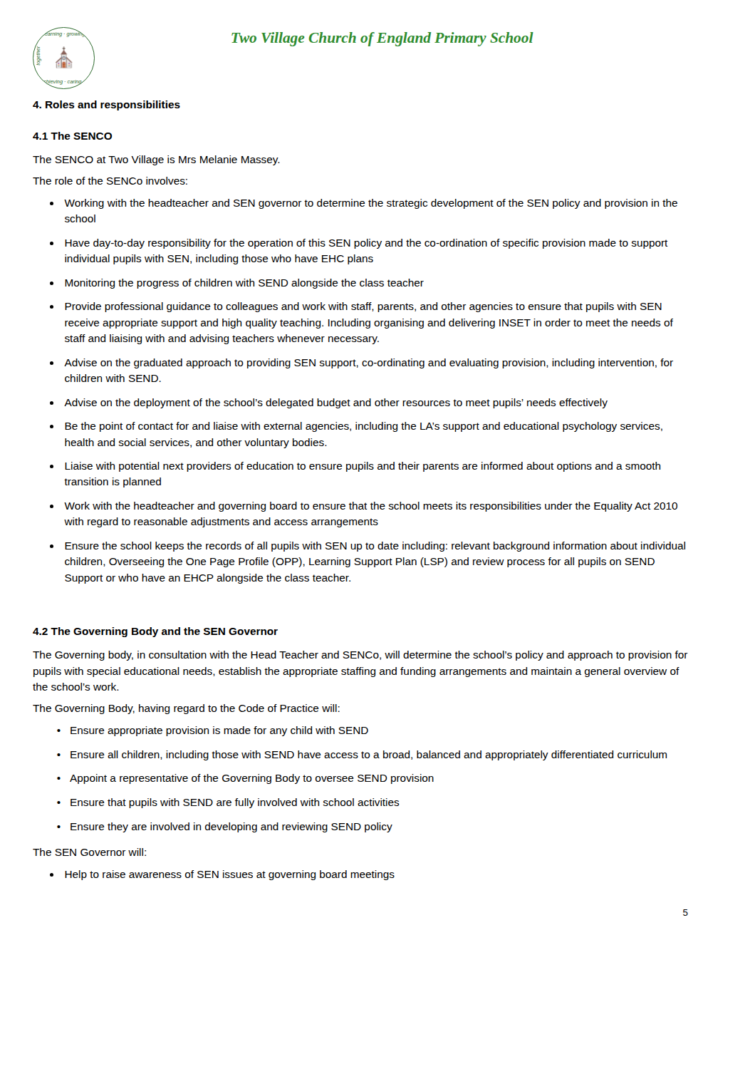learning · growing achieving · caring together
⛪
Two Village Church of England Primary School
4. Roles and responsibilities
4.1 The SENCO
The SENCO at Two Village is Mrs Melanie Massey.
The role of the SENCo involves:
Working with the headteacher and SEN governor to determine the strategic development of the SEN policy and provision in the school
Have day-to-day responsibility for the operation of this SEN policy and the co-ordination of specific provision made to support individual pupils with SEN, including those who have EHC plans
Monitoring the progress of children with SEND alongside the class teacher
Provide professional guidance to colleagues and work with staff, parents, and other agencies to ensure that pupils with SEN receive appropriate support and high quality teaching. Including organising and delivering INSET in order to meet the needs of staff and liaising with and advising teachers whenever necessary.
Advise on the graduated approach to providing SEN support, co-ordinating and evaluating provision, including intervention, for children with SEND.
Advise on the deployment of the school’s delegated budget and other resources to meet pupils’ needs effectively
Be the point of contact for and liaise with external agencies, including the LA’s support and educational psychology services, health and social services, and other voluntary bodies.
Liaise with potential next providers of education to ensure pupils and their parents are informed about options and a smooth transition is planned
Work with the headteacher and governing board to ensure that the school meets its responsibilities under the Equality Act 2010 with regard to reasonable adjustments and access arrangements
Ensure the school keeps the records of all pupils with SEN up to date including: relevant background information about individual children, Overseeing the One Page Profile (OPP), Learning Support Plan (LSP) and review process for all pupils on SEND Support or who have an EHCP alongside the class teacher.
4.2 The Governing Body and the SEN Governor
The Governing body, in consultation with the Head Teacher and SENCo, will determine the school’s policy and approach to provision for pupils with special educational needs, establish the appropriate staffing and funding arrangements and maintain a general overview of the school’s work.
The Governing Body, having regard to the Code of Practice will:
Ensure appropriate provision is made for any child with SEND
Ensure all children, including those with SEND have access to a broad, balanced and appropriately differentiated curriculum
Appoint a representative of the Governing Body to oversee SEND provision
Ensure that pupils with SEND are fully involved with school activities
Ensure they are involved in developing and reviewing SEND policy
The SEN Governor will:
Help to raise awareness of SEN issues at governing board meetings
5